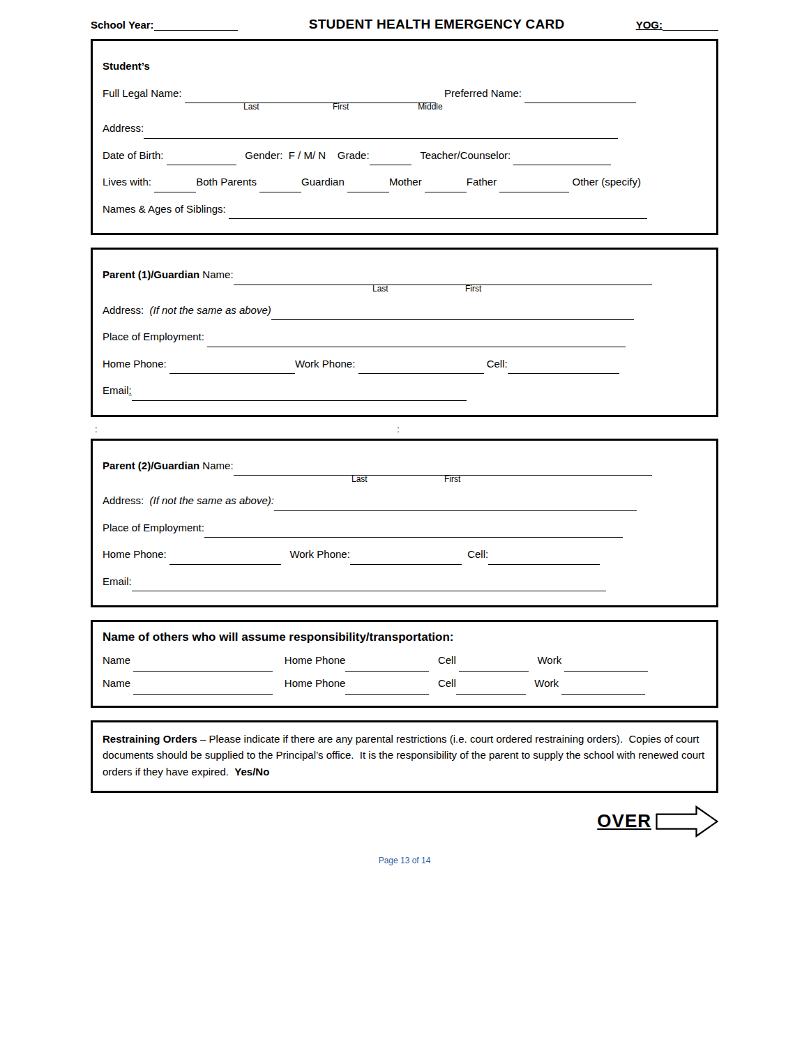School Year:
STUDENT HEALTH EMERGENCY CARD
YOG:
Student’s
Full Legal Name: Preferred Name:
Last First Middle
Address:
Date of Birth: Gender: F / M/ N Grade: Teacher/Counselor:
Lives with: Both Parents Guardian Mother Father Other (specify)
Names & Ages of Siblings:
Parent (1)/Guardian Name:
Last First
Address: (If not the same as above)
Place of Employment:
Home Phone: Work Phone: Cell:
Email:
: :
Parent (2)/Guardian Name:
Last First
Address: (If not the same as above):
Place of Employment:
Home Phone: Work Phone: Cell:
Email:
Name of others who will assume responsibility/transportation:
Name Home Phone Cell Work
Name Home Phone Cell Work
Restraining Orders – Please indicate if there are any parental restrictions (i.e. court ordered restraining orders). Copies of court documents should be supplied to the Principal’s office. It is the responsibility of the parent to supply the school with renewed court orders if they have expired. Yes/No
OVER
Page 13 of 14